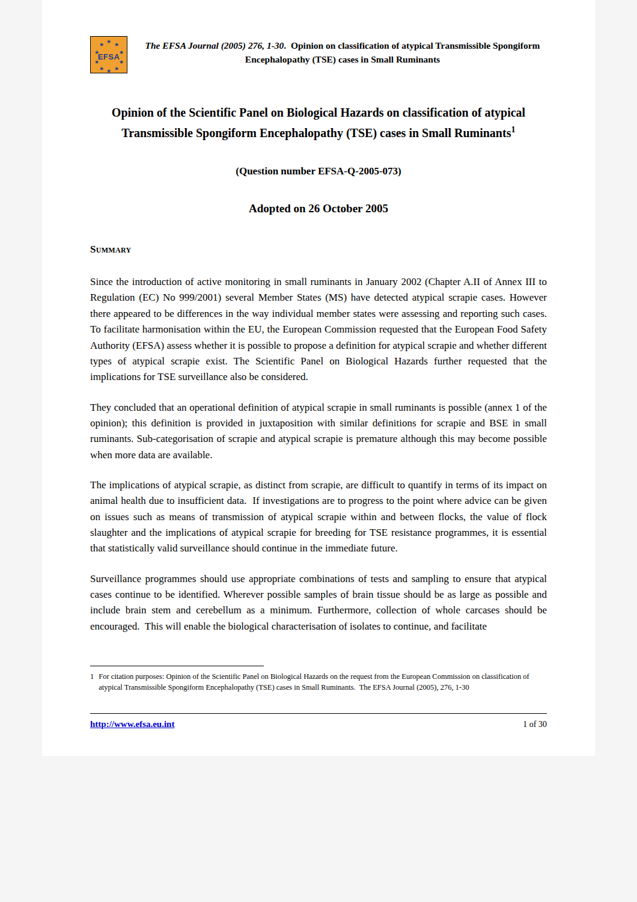★★★ ★★ ★★ ★★★
EFSA
The EFSA Journal (2005) 276, 1-30. Opinion on classification of atypical Transmissible Spongiform Encephalopathy (TSE) cases in Small Ruminants
Opinion of the Scientific Panel on Biological Hazards on classification of atypical Transmissible Spongiform Encephalopathy (TSE) cases in Small Ruminants1
(Question number EFSA-Q-2005-073)
Adopted on 26 October 2005
Summary
Since the introduction of active monitoring in small ruminants in January 2002 (Chapter A.II of Annex III to Regulation (EC) No 999/2001) several Member States (MS) have detected atypical scrapie cases. However there appeared to be differences in the way individual member states were assessing and reporting such cases. To facilitate harmonisation within the EU, the European Commission requested that the European Food Safety Authority (EFSA) assess whether it is possible to propose a definition for atypical scrapie and whether different types of atypical scrapie exist. The Scientific Panel on Biological Hazards further requested that the implications for TSE surveillance also be considered.
They concluded that an operational definition of atypical scrapie in small ruminants is possible (annex 1 of the opinion); this definition is provided in juxtaposition with similar definitions for scrapie and BSE in small ruminants. Sub-categorisation of scrapie and atypical scrapie is premature although this may become possible when more data are available.
The implications of atypical scrapie, as distinct from scrapie, are difficult to quantify in terms of its impact on animal health due to insufficient data. If investigations are to progress to the point where advice can be given on issues such as means of transmission of atypical scrapie within and between flocks, the value of flock slaughter and the implications of atypical scrapie for breeding for TSE resistance programmes, it is essential that statistically valid surveillance should continue in the immediate future.
Surveillance programmes should use appropriate combinations of tests and sampling to ensure that atypical cases continue to be identified. Wherever possible samples of brain tissue should be as large as possible and include brain stem and cerebellum as a minimum. Furthermore, collection of whole carcases should be encouraged. This will enable the biological characterisation of isolates to continue, and facilitate
1
For citation purposes: Opinion of the Scientific Panel on Biological Hazards on the request from the European Commission on classification of atypical Transmissible Spongiform Encephalopathy (TSE) cases in Small Ruminants. The EFSA Journal (2005), 276, 1-30
http://www.efsa.eu.int 1 of 30